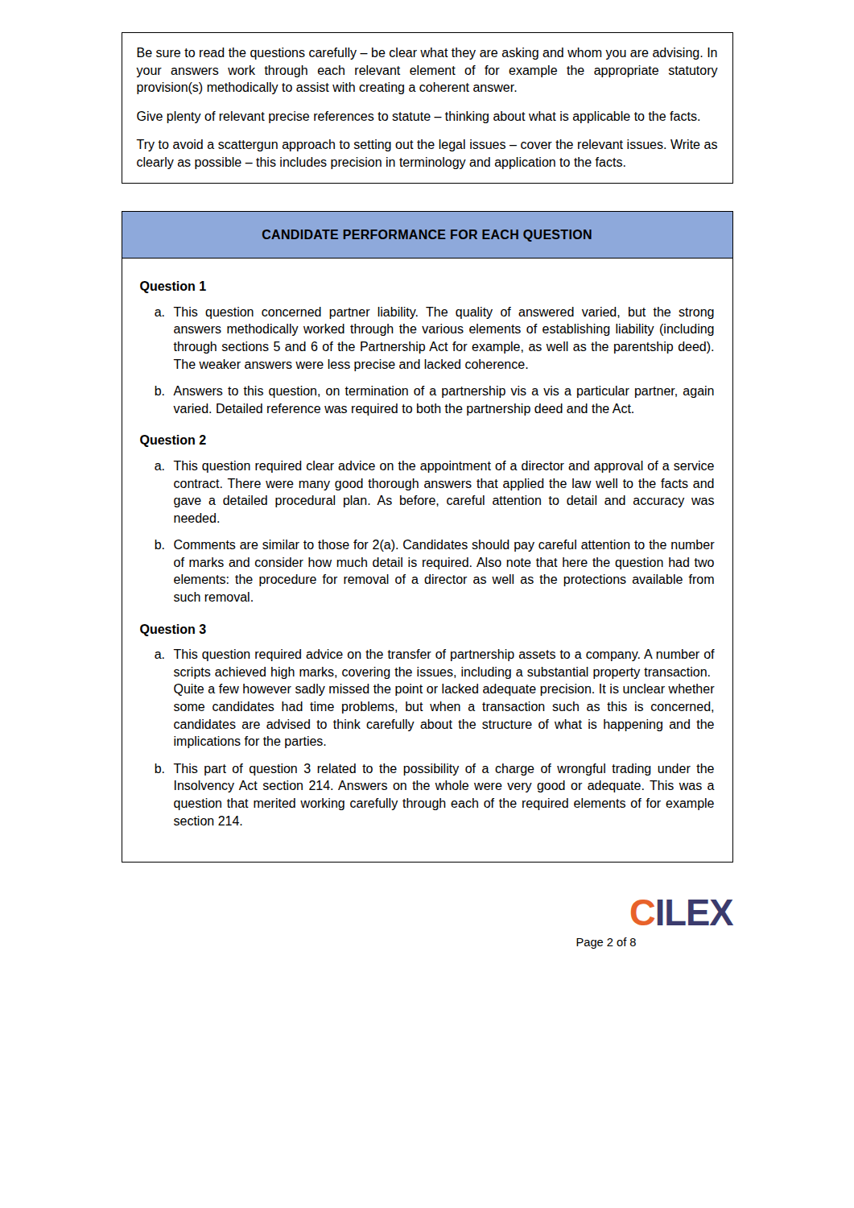Be sure to read the questions carefully – be clear what they are asking and whom you are advising. In your answers work through each relevant element of for example the appropriate statutory provision(s) methodically to assist with creating a coherent answer.
Give plenty of relevant precise references to statute – thinking about what is applicable to the facts.
Try to avoid a scattergun approach to setting out the legal issues – cover the relevant issues. Write as clearly as possible – this includes precision in terminology and application to the facts.
CANDIDATE PERFORMANCE FOR EACH QUESTION
Question 1
This question concerned partner liability. The quality of answered varied, but the strong answers methodically worked through the various elements of establishing liability (including through sections 5 and 6 of the Partnership Act for example, as well as the parentship deed). The weaker answers were less precise and lacked coherence.
Answers to this question, on termination of a partnership vis a vis a particular partner, again varied. Detailed reference was required to both the partnership deed and the Act.
Question 2
This question required clear advice on the appointment of a director and approval of a service contract. There were many good thorough answers that applied the law well to the facts and gave a detailed procedural plan. As before, careful attention to detail and accuracy was needed.
Comments are similar to those for 2(a). Candidates should pay careful attention to the number of marks and consider how much detail is required. Also note that here the question had two elements: the procedure for removal of a director as well as the protections available from such removal.
Question 3
This question required advice on the transfer of partnership assets to a company. A number of scripts achieved high marks, covering the issues, including a substantial property transaction. Quite a few however sadly missed the point or lacked adequate precision. It is unclear whether some candidates had time problems, but when a transaction such as this is concerned, candidates are advised to think carefully about the structure of what is happening and the implications for the parties.
This part of question 3 related to the possibility of a charge of wrongful trading under the Insolvency Act section 214. Answers on the whole were very good or adequate. This was a question that merited working carefully through each of the required elements of for example section 214.
CILEX
Page 2 of 8